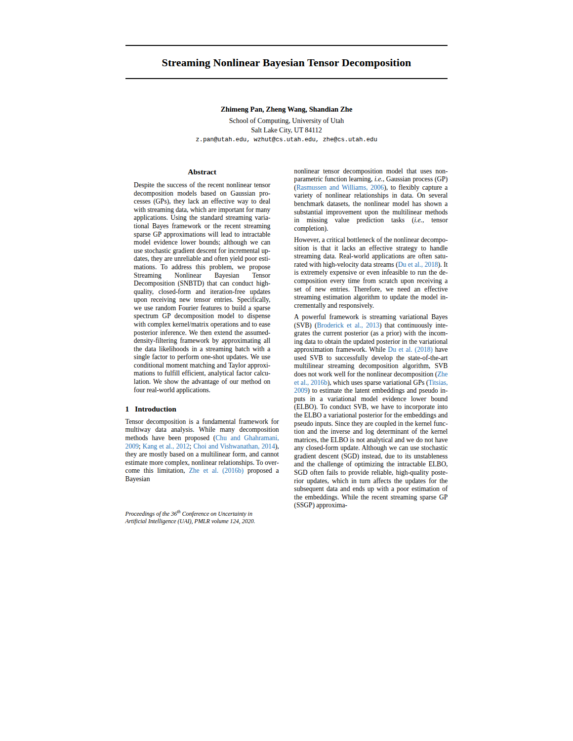Streaming Nonlinear Bayesian Tensor Decomposition
Zhimeng Pan, Zheng Wang, Shandian Zhe
School of Computing, University of Utah
Salt Lake City, UT 84112
z.pan@utah.edu, wzhut@cs.utah.edu, zhe@cs.utah.edu
Abstract
Despite the success of the recent nonlinear tensor decomposition models based on Gaussian processes (GPs), they lack an effective way to deal with streaming data, which are important for many applications. Using the standard streaming variational Bayes framework or the recent streaming sparse GP approximations will lead to intractable model evidence lower bounds; although we can use stochastic gradient descent for incremental updates, they are unreliable and often yield poor estimations. To address this problem, we propose Streaming Nonlinear Bayesian Tensor Decomposition (SNBTD) that can conduct high-quality, closed-form and iteration-free updates upon receiving new tensor entries. Specifically, we use random Fourier features to build a sparse spectrum GP decomposition model to dispense with complex kernel/matrix operations and to ease posterior inference. We then extend the assumed-density-filtering framework by approximating all the data likelihoods in a streaming batch with a single factor to perform one-shot updates. We use conditional moment matching and Taylor approximations to fulfill efficient, analytical factor calculation. We show the advantage of our method on four real-world applications.
1 Introduction
Tensor decomposition is a fundamental framework for multiway data analysis. While many decomposition methods have been proposed (Chu and Ghahramani, 2009; Kang et al., 2012; Choi and Vishwanathan, 2014), they are mostly based on a multilinear form, and cannot estimate more complex, nonlinear relationships. To overcome this limitation, Zhe et al. (2016b) proposed a Bayesian
nonlinear tensor decomposition model that uses nonparametric function learning, i.e., Gaussian process (GP) (Rasmussen and Williams, 2006), to flexibly capture a variety of nonlinear relationships in data. On several benchmark datasets, the nonlinear model has shown a substantial improvement upon the multilinear methods in missing value prediction tasks (i.e., tensor completion).
However, a critical bottleneck of the nonlinear decomposition is that it lacks an effective strategy to handle streaming data. Real-world applications are often saturated with high-velocity data streams (Du et al., 2018). It is extremely expensive or even infeasible to run the decomposition every time from scratch upon receiving a set of new entries. Therefore, we need an effective streaming estimation algorithm to update the model incrementally and responsively.
A powerful framework is streaming variational Bayes (SVB) (Broderick et al., 2013) that continuously integrates the current posterior (as a prior) with the incoming data to obtain the updated posterior in the variational approximation framework. While Du et al. (2018) have used SVB to successfully develop the state-of-the-art multilinear streaming decomposition algorithm, SVB does not work well for the nonlinear decomposition (Zhe et al., 2016b), which uses sparse variational GPs (Titsias, 2009) to estimate the latent embeddings and pseudo inputs in a variational model evidence lower bound (ELBO). To conduct SVB, we have to incorporate into the ELBO a variational posterior for the embeddings and pseudo inputs. Since they are coupled in the kernel function and the inverse and log determinant of the kernel matrices, the ELBO is not analytical and we do not have any closed-form update. Although we can use stochastic gradient descent (SGD) instead, due to its unstableness and the challenge of optimizing the intractable ELBO, SGD often fails to provide reliable, high-quality posterior updates, which in turn affects the updates for the subsequent data and ends up with a poor estimation of the embeddings. While the recent streaming sparse GP (SSGP) approxima-
Proceedings of the 36th Conference on Uncertainty in Artificial Intelligence (UAI), PMLR volume 124, 2020.